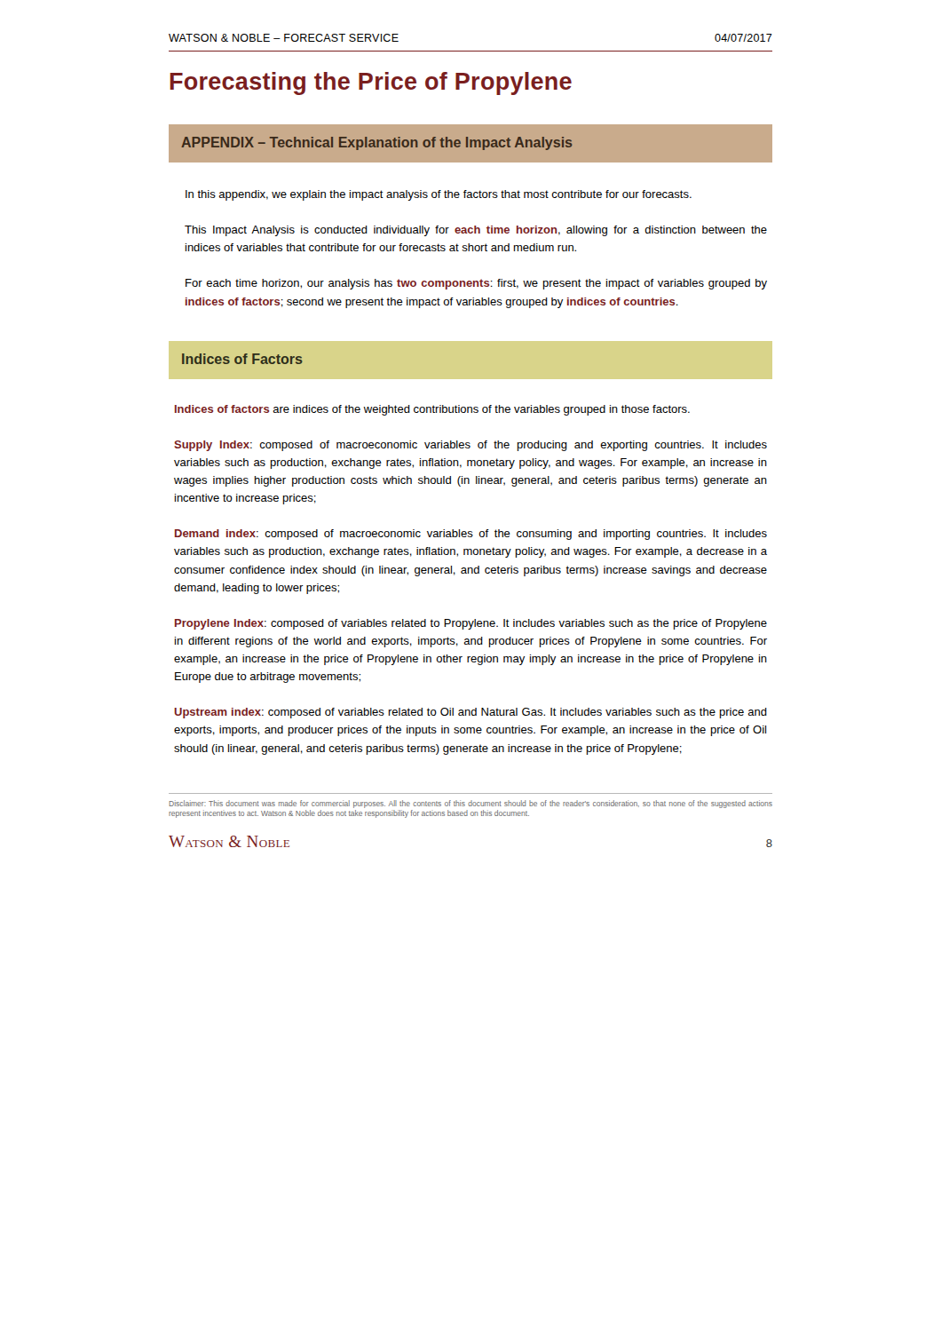WATSON & NOBLE – FORECAST SERVICE
04/07/2017
Forecasting the Price of Propylene
APPENDIX – Technical Explanation of the Impact Analysis
In this appendix, we explain the impact analysis of the factors that most contribute for our forecasts.
This Impact Analysis is conducted individually for each time horizon, allowing for a distinction between the indices of variables that contribute for our forecasts at short and medium run.
For each time horizon, our analysis has two components: first, we present the impact of variables grouped by indices of factors; second we present the impact of variables grouped by indices of countries.
Indices of Factors
Indices of factors are indices of the weighted contributions of the variables grouped in those factors.
Supply Index: composed of macroeconomic variables of the producing and exporting countries. It includes variables such as production, exchange rates, inflation, monetary policy, and wages. For example, an increase in wages implies higher production costs which should (in linear, general, and ceteris paribus terms) generate an incentive to increase prices;
Demand index: composed of macroeconomic variables of the consuming and importing countries. It includes variables such as production, exchange rates, inflation, monetary policy, and wages. For example, a decrease in a consumer confidence index should (in linear, general, and ceteris paribus terms) increase savings and decrease demand, leading to lower prices;
Propylene Index: composed of variables related to Propylene. It includes variables such as the price of Propylene in different regions of the world and exports, imports, and producer prices of Propylene in some countries. For example, an increase in the price of Propylene in other region may imply an increase in the price of Propylene in Europe due to arbitrage movements;
Upstream index: composed of variables related to Oil and Natural Gas. It includes variables such as the price and exports, imports, and producer prices of the inputs in some countries. For example, an increase in the price of Oil should (in linear, general, and ceteris paribus terms) generate an increase in the price of Propylene;
Disclaimer: This document was made for commercial purposes. All the contents of this document should be of the reader's consideration, so that none of the suggested actions represent incentives to act. Watson & Noble does not take responsibility for actions based on this document.
Watson & Noble
8